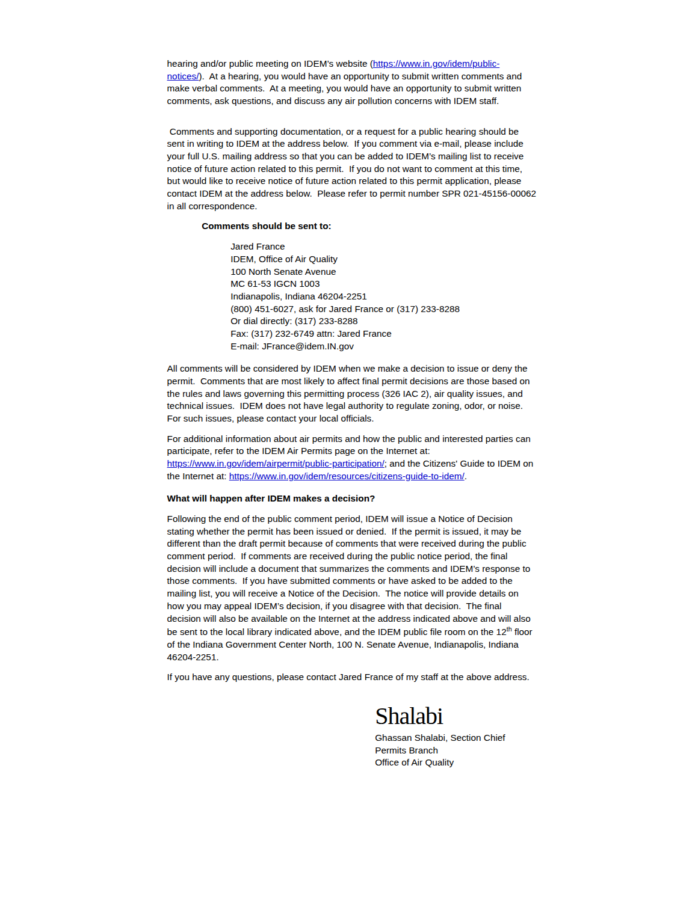hearing and/or public meeting on IDEM’s website (https://www.in.gov/idem/public-notices/). At a hearing, you would have an opportunity to submit written comments and make verbal comments. At a meeting, you would have an opportunity to submit written comments, ask questions, and discuss any air pollution concerns with IDEM staff.
Comments and supporting documentation, or a request for a public hearing should be sent in writing to IDEM at the address below. If you comment via e-mail, please include your full U.S. mailing address so that you can be added to IDEM’s mailing list to receive notice of future action related to this permit. If you do not want to comment at this time, but would like to receive notice of future action related to this permit application, please contact IDEM at the address below. Please refer to permit number SPR 021-45156-00062 in all correspondence.
Comments should be sent to:
Jared France
IDEM, Office of Air Quality
100 North Senate Avenue
MC 61-53 IGCN 1003
Indianapolis, Indiana 46204-2251
(800) 451-6027, ask for Jared France or (317) 233-8288
Or dial directly: (317) 233-8288
Fax: (317) 232-6749 attn: Jared France
E-mail: JFrance@idem.IN.gov
All comments will be considered by IDEM when we make a decision to issue or deny the permit. Comments that are most likely to affect final permit decisions are those based on the rules and laws governing this permitting process (326 IAC 2), air quality issues, and technical issues. IDEM does not have legal authority to regulate zoning, odor, or noise. For such issues, please contact your local officials.
For additional information about air permits and how the public and interested parties can participate, refer to the IDEM Air Permits page on the Internet at: https://www.in.gov/idem/airpermit/public-participation/; and the Citizens' Guide to IDEM on the Internet at: https://www.in.gov/idem/resources/citizens-guide-to-idem/.
What will happen after IDEM makes a decision?
Following the end of the public comment period, IDEM will issue a Notice of Decision stating whether the permit has been issued or denied. If the permit is issued, it may be different than the draft permit because of comments that were received during the public comment period. If comments are received during the public notice period, the final decision will include a document that summarizes the comments and IDEM’s response to those comments. If you have submitted comments or have asked to be added to the mailing list, you will receive a Notice of the Decision. The notice will provide details on how you may appeal IDEM’s decision, if you disagree with that decision. The final decision will also be available on the Internet at the address indicated above and will also be sent to the local library indicated above, and the IDEM public file room on the 12th floor of the Indiana Government Center North, 100 N. Senate Avenue, Indianapolis, Indiana 46204-2251.
If you have any questions, please contact Jared France of my staff at the above address.
Shalabi
Ghassan Shalabi, Section Chief
Permits Branch
Office of Air Quality